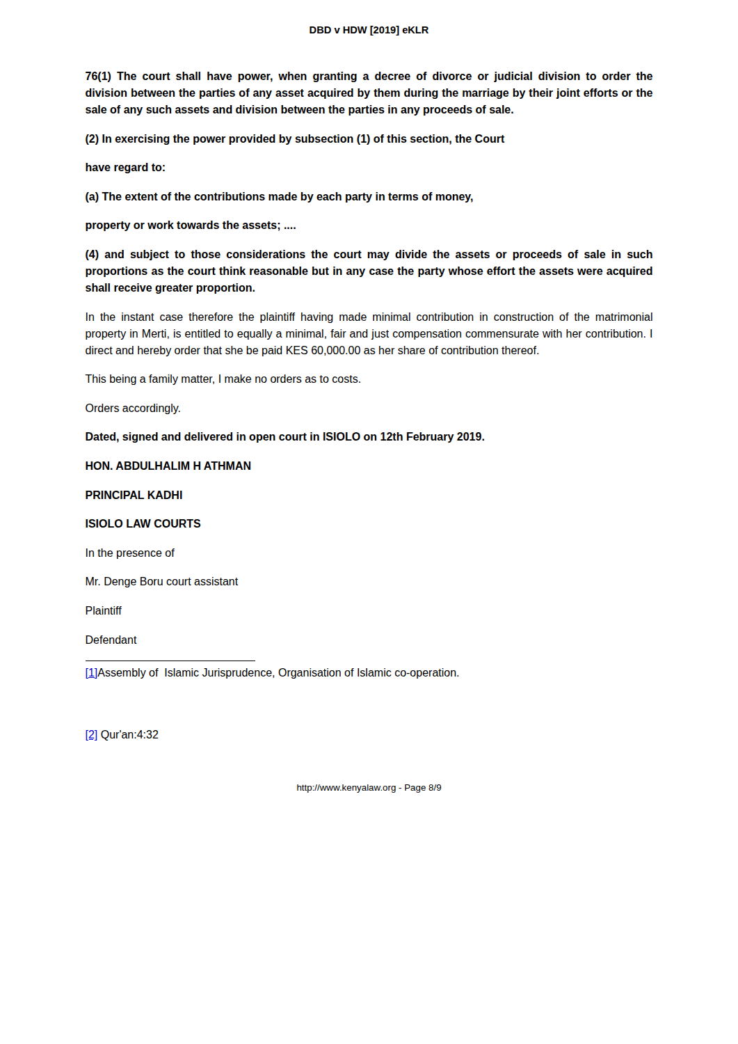DBD v HDW [2019] eKLR
76(1) The court shall have power, when granting a decree of divorce or judicial division to order the division between the parties of any asset acquired by them during the marriage by their joint efforts or the sale of any such assets and division between the parties in any proceeds of sale.
(2) In exercising the power provided by subsection (1) of this section, the Court
have regard to:
(a) The extent of the contributions made by each party in terms of money,
property or work towards the assets; ....
(4) and subject to those considerations the court may divide the assets or proceeds of sale in such proportions as the court think reasonable but in any case the party whose effort the assets were acquired shall receive greater proportion.
In the instant case therefore the plaintiff having made minimal contribution in construction of the matrimonial property in Merti, is entitled to equally a minimal, fair and just compensation commensurate with her contribution. I direct and hereby order that she be paid KES 60,000.00 as her share of contribution thereof.
This being a family matter, I make no orders as to costs.
Orders accordingly.
Dated, signed and delivered in open court in ISIOLO on 12th February 2019.
HON. ABDULHALIM H ATHMAN
PRINCIPAL KADHI
ISIOLO LAW COURTS
In the presence of
Mr. Denge Boru court assistant
Plaintiff
Defendant
[1] Assembly of Islamic Jurisprudence, Organisation of Islamic co-operation.
[2] Qur'an:4:32
http://www.kenyalaw.org - Page 8/9